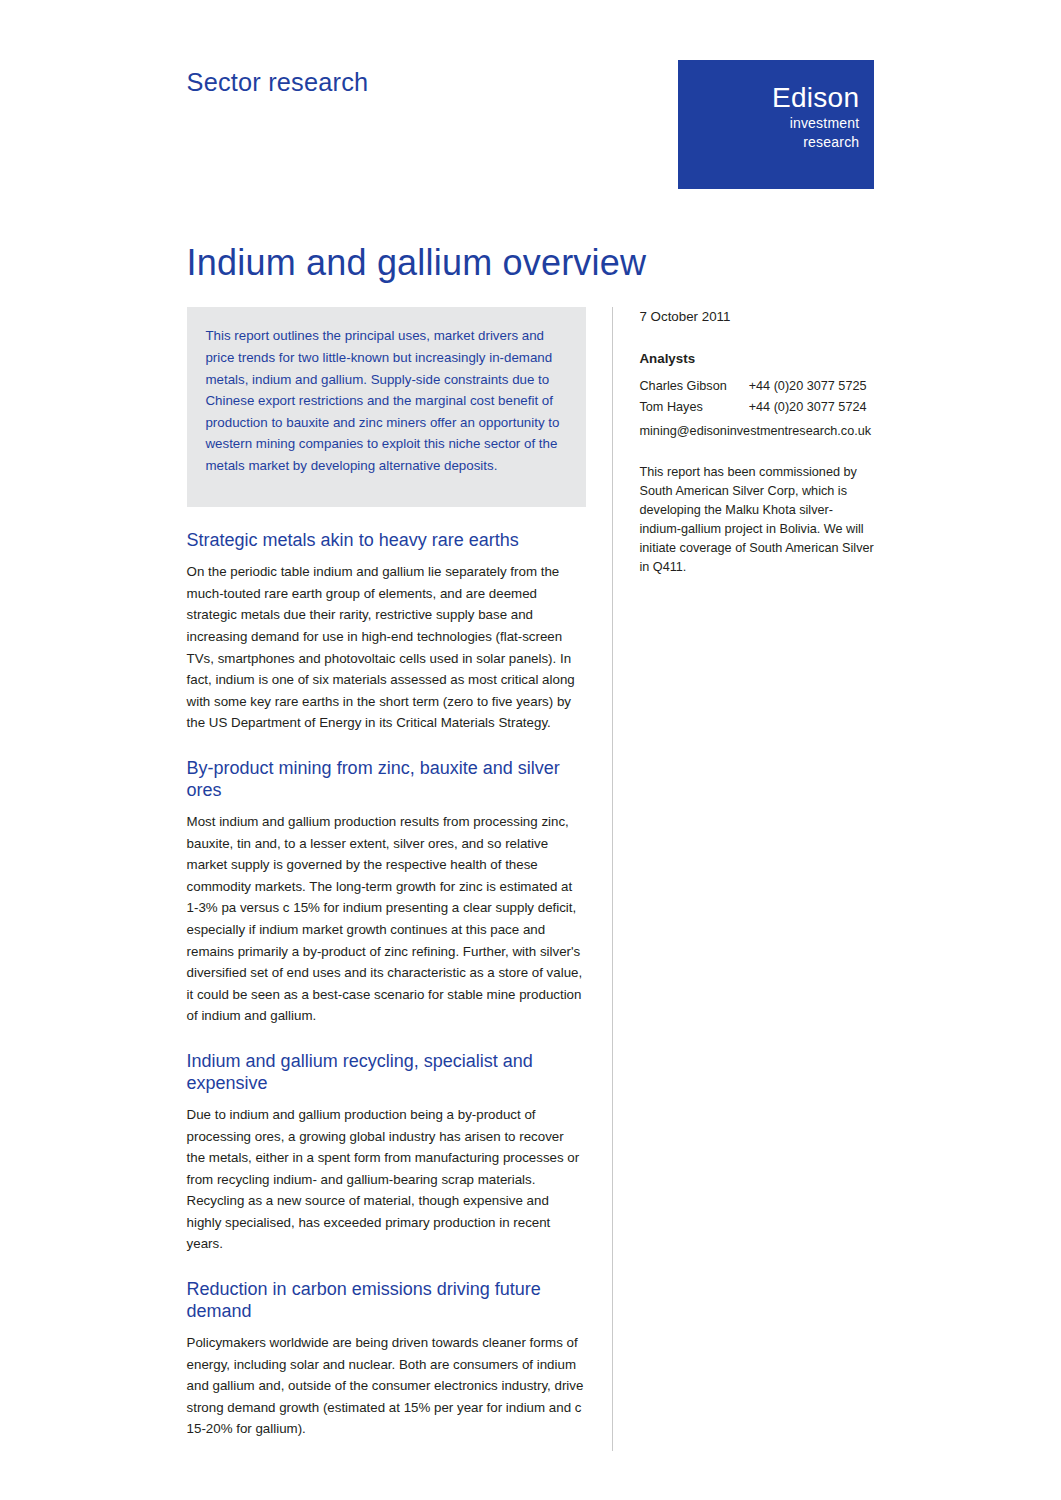Sector research
Edison investment research
Indium and gallium overview
This report outlines the principal uses, market drivers and price trends for two little-known but increasingly in-demand metals, indium and gallium. Supply-side constraints due to Chinese export restrictions and the marginal cost benefit of production to bauxite and zinc miners offer an opportunity to western mining companies to exploit this niche sector of the metals market by developing alternative deposits.
Strategic metals akin to heavy rare earths
On the periodic table indium and gallium lie separately from the much-touted rare earth group of elements, and are deemed strategic metals due their rarity, restrictive supply base and increasing demand for use in high-end technologies (flat-screen TVs, smartphones and photovoltaic cells used in solar panels). In fact, indium is one of six materials assessed as most critical along with some key rare earths in the short term (zero to five years) by the US Department of Energy in its Critical Materials Strategy.
By-product mining from zinc, bauxite and silver ores
Most indium and gallium production results from processing zinc, bauxite, tin and, to a lesser extent, silver ores, and so relative market supply is governed by the respective health of these commodity markets. The long-term growth for zinc is estimated at 1-3% pa versus c 15% for indium presenting a clear supply deficit, especially if indium market growth continues at this pace and remains primarily a by-product of zinc refining. Further, with silver's diversified set of end uses and its characteristic as a store of value, it could be seen as a best-case scenario for stable mine production of indium and gallium.
Indium and gallium recycling, specialist and expensive
Due to indium and gallium production being a by-product of processing ores, a growing global industry has arisen to recover the metals, either in a spent form from manufacturing processes or from recycling indium- and gallium-bearing scrap materials. Recycling as a new source of material, though expensive and highly specialised, has exceeded primary production in recent years.
Reduction in carbon emissions driving future demand
Policymakers worldwide are being driven towards cleaner forms of energy, including solar and nuclear. Both are consumers of indium and gallium and, outside of the consumer electronics industry, drive strong demand growth (estimated at 15% per year for indium and c 15-20% for gallium).
7 October 2011
Analysts
| Charles Gibson | +44 (0)20 3077 5725 |
| Tom Hayes | +44 (0)20 3077 5724 |
mining@edisoninvestmentresearch.co.uk
This report has been commissioned by South American Silver Corp, which is developing the Malku Khota silver-indium-gallium project in Bolivia. We will initiate coverage of South American Silver in Q411.